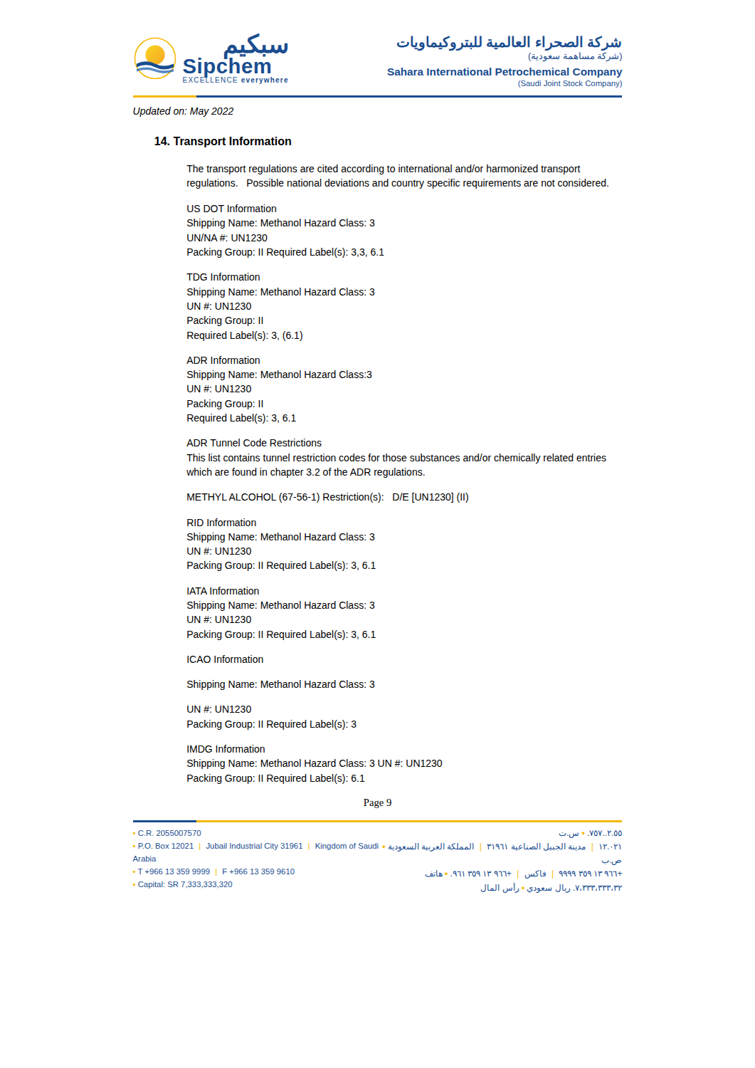سبكيم Sipchem EXCELLENCE everywhere
شركة الصحراء العالمية للبتروكيماويات
(شركة مساهمة سعودية)
Sahara International Petrochemical Company
(Saudi Joint Stock Company)
Updated on: May 2022
14. Transport Information
The transport regulations are cited according to international and/or harmonized transport regulations. Possible national deviations and country specific requirements are not considered.
US DOT Information
Shipping Name: Methanol Hazard Class: 3
UN/NA #: UN1230
Packing Group: II Required Label(s): 3,3, 6.1
TDG Information
Shipping Name: Methanol Hazard Class: 3
UN #: UN1230
Packing Group: II
Required Label(s): 3, (6.1)
ADR Information
Shipping Name: Methanol Hazard Class:3
UN #: UN1230
Packing Group: II
Required Label(s): 3, 6.1
ADR Tunnel Code Restrictions
This list contains tunnel restriction codes for those substances and/or chemically related entries which are found in chapter 3.2 of the ADR regulations.
METHYL ALCOHOL (67-56-1) Restriction(s): D/E [UN1230] (II)
RID Information
Shipping Name: Methanol Hazard Class: 3
UN #: UN1230
Packing Group: II Required Label(s): 3, 6.1
IATA Information
Shipping Name: Methanol Hazard Class: 3
UN #: UN1230
Packing Group: II Required Label(s): 3, 6.1
ICAO Information
Shipping Name: Methanol Hazard Class: 3
UN #: UN1230
Packing Group: II Required Label(s): 3
IMDG Information
Shipping Name: Methanol Hazard Class: 3 UN #: UN1230
Packing Group: II Required Label(s): 6.1
Page 9
• C.R. 2055007570
• P.O. Box 12021 | Jubail Industrial City 31961 | Kingdom of Saudi Arabia
• T +966 13 359 9999 | F +966 13 359 9610
• Capital: SR 7,333,333,320
٢.٥٥..٧٥٧. • س.ت
١٢.٠٢١ | مدينة الجبيل الصناعية ٣١٩٦١ | المملكة العربية السعودية • ص.ب
+٩٦٦ ١٣ ٣٥٩ ٩٩٩٩ | فاكس | +٩٦٦ ١٣ ٣٥٩ ٩٦١. • هاتف
٧،٣٣٣،٣٣٣،٣٢. ريال سعودي • رأس المال